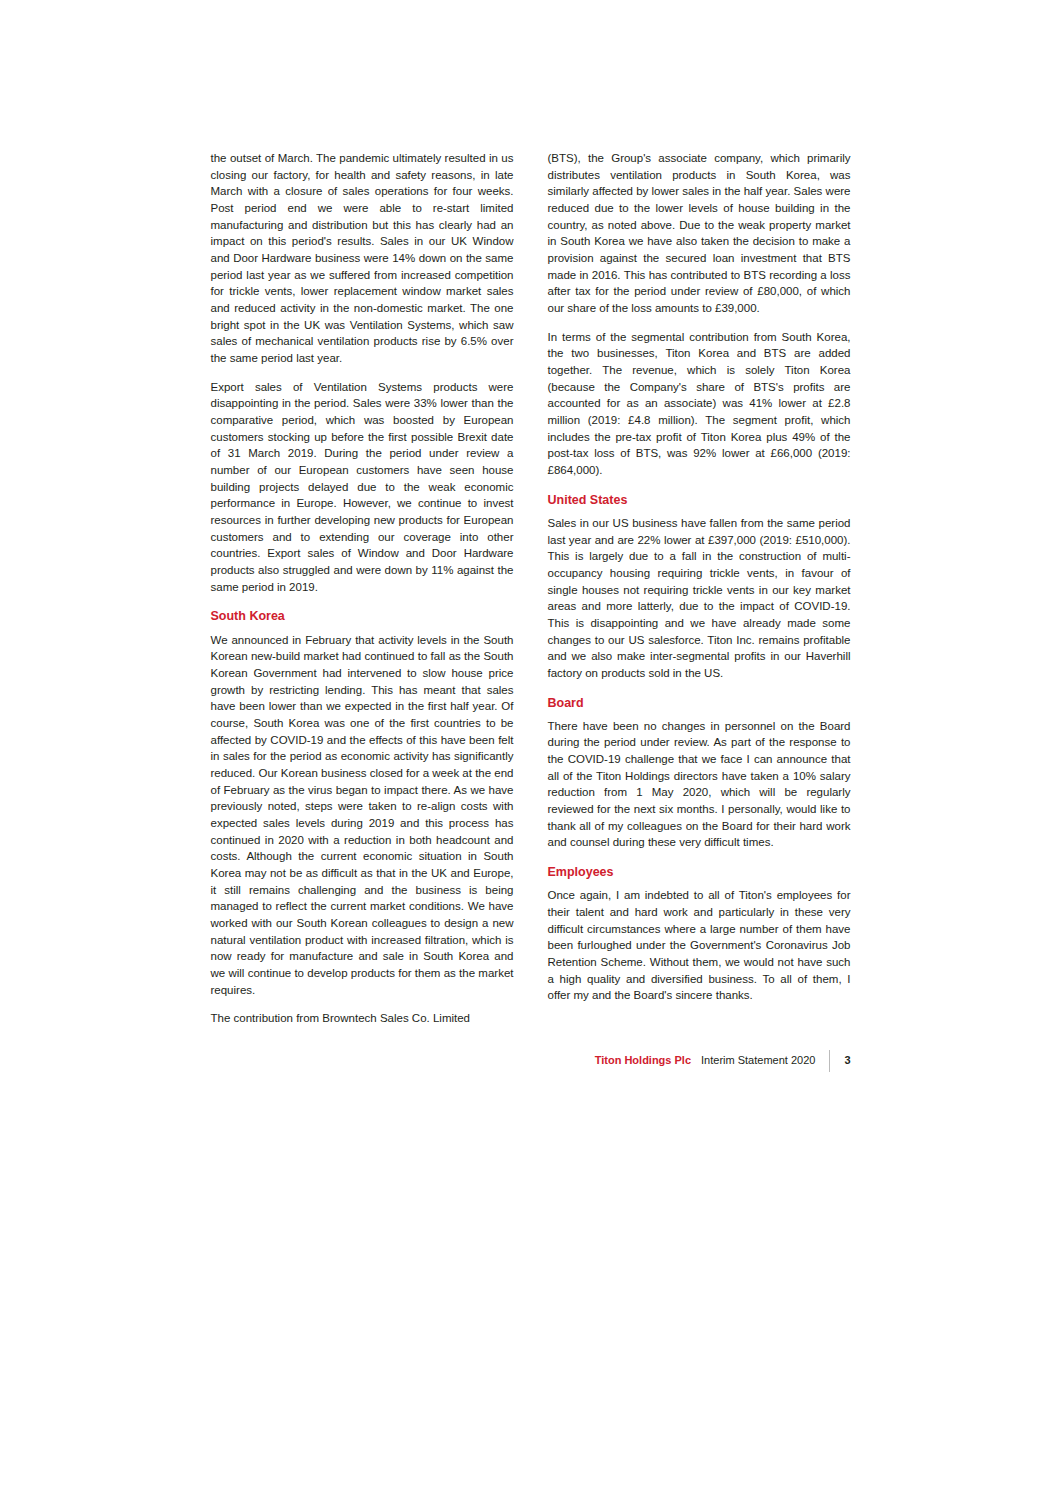the outset of March. The pandemic ultimately resulted in us closing our factory, for health and safety reasons, in late March with a closure of sales operations for four weeks. Post period end we were able to re-start limited manufacturing and distribution but this has clearly had an impact on this period's results. Sales in our UK Window and Door Hardware business were 14% down on the same period last year as we suffered from increased competition for trickle vents, lower replacement window market sales and reduced activity in the non-domestic market. The one bright spot in the UK was Ventilation Systems, which saw sales of mechanical ventilation products rise by 6.5% over the same period last year.
Export sales of Ventilation Systems products were disappointing in the period. Sales were 33% lower than the comparative period, which was boosted by European customers stocking up before the first possible Brexit date of 31 March 2019. During the period under review a number of our European customers have seen house building projects delayed due to the weak economic performance in Europe. However, we continue to invest resources in further developing new products for European customers and to extending our coverage into other countries. Export sales of Window and Door Hardware products also struggled and were down by 11% against the same period in 2019.
South Korea
We announced in February that activity levels in the South Korean new-build market had continued to fall as the South Korean Government had intervened to slow house price growth by restricting lending. This has meant that sales have been lower than we expected in the first half year. Of course, South Korea was one of the first countries to be affected by COVID-19 and the effects of this have been felt in sales for the period as economic activity has significantly reduced. Our Korean business closed for a week at the end of February as the virus began to impact there. As we have previously noted, steps were taken to re-align costs with expected sales levels during 2019 and this process has continued in 2020 with a reduction in both headcount and costs. Although the current economic situation in South Korea may not be as difficult as that in the UK and Europe, it still remains challenging and the business is being managed to reflect the current market conditions. We have worked with our South Korean colleagues to design a new natural ventilation product with increased filtration, which is now ready for manufacture and sale in South Korea and we will continue to develop products for them as the market requires.
The contribution from Browntech Sales Co. Limited
(BTS), the Group's associate company, which primarily distributes ventilation products in South Korea, was similarly affected by lower sales in the half year. Sales were reduced due to the lower levels of house building in the country, as noted above. Due to the weak property market in South Korea we have also taken the decision to make a provision against the secured loan investment that BTS made in 2016. This has contributed to BTS recording a loss after tax for the period under review of £80,000, of which our share of the loss amounts to £39,000.
In terms of the segmental contribution from South Korea, the two businesses, Titon Korea and BTS are added together. The revenue, which is solely Titon Korea (because the Company's share of BTS's profits are accounted for as an associate) was 41% lower at £2.8 million (2019: £4.8 million). The segment profit, which includes the pre-tax profit of Titon Korea plus 49% of the post-tax loss of BTS, was 92% lower at £66,000 (2019: £864,000).
United States
Sales in our US business have fallen from the same period last year and are 22% lower at £397,000 (2019: £510,000). This is largely due to a fall in the construction of multi-occupancy housing requiring trickle vents, in favour of single houses not requiring trickle vents in our key market areas and more latterly, due to the impact of COVID-19. This is disappointing and we have already made some changes to our US salesforce. Titon Inc. remains profitable and we also make inter-segmental profits in our Haverhill factory on products sold in the US.
Board
There have been no changes in personnel on the Board during the period under review. As part of the response to the COVID-19 challenge that we face I can announce that all of the Titon Holdings directors have taken a 10% salary reduction from 1 May 2020, which will be regularly reviewed for the next six months. I personally, would like to thank all of my colleagues on the Board for their hard work and counsel during these very difficult times.
Employees
Once again, I am indebted to all of Titon's employees for their talent and hard work and particularly in these very difficult circumstances where a large number of them have been furloughed under the Government's Coronavirus Job Retention Scheme. Without them, we would not have such a high quality and diversified business. To all of them, I offer my and the Board's sincere thanks.
Titon Holdings Plc Interim Statement 2020 3